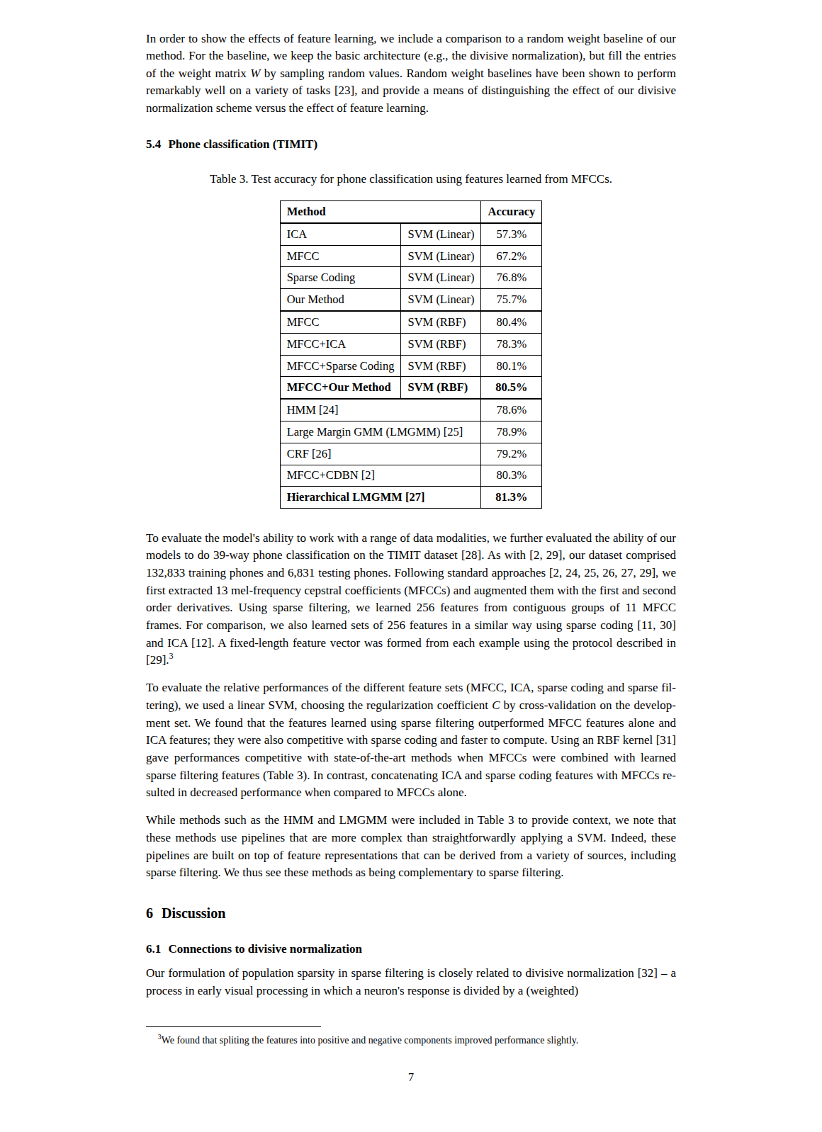In order to show the effects of feature learning, we include a comparison to a random weight baseline of our method. For the baseline, we keep the basic architecture (e.g., the divisive normalization), but fill the entries of the weight matrix W by sampling random values. Random weight baselines have been shown to perform remarkably well on a variety of tasks [23], and provide a means of distinguishing the effect of our divisive normalization scheme versus the effect of feature learning.
5.4 Phone classification (TIMIT)
Table 3. Test accuracy for phone classification using features learned from MFCCs.
| Method | Accuracy |
| --- | --- |
| ICA | SVM (Linear) | 57.3% |
| MFCC | SVM (Linear) | 67.2% |
| Sparse Coding | SVM (Linear) | 76.8% |
| Our Method | SVM (Linear) | 75.7% |
| MFCC | SVM (RBF) | 80.4% |
| MFCC+ICA | SVM (RBF) | 78.3% |
| MFCC+Sparse Coding | SVM (RBF) | 80.1% |
| MFCC+Our Method | SVM (RBF) | 80.5% |
| HMM [24] | 78.6% |
| Large Margin GMM (LMGMM) [25] | 78.9% |
| CRF [26] | 79.2% |
| MFCC+CDBN [2] | 80.3% |
| Hierarchical LMGMM [27] | 81.3% |
To evaluate the model's ability to work with a range of data modalities, we further evaluated the ability of our models to do 39-way phone classification on the TIMIT dataset [28]. As with [2, 29], our dataset comprised 132,833 training phones and 6,831 testing phones. Following standard approaches [2, 24, 25, 26, 27, 29], we first extracted 13 mel-frequency cepstral coefficients (MFCCs) and augmented them with the first and second order derivatives. Using sparse filtering, we learned 256 features from contiguous groups of 11 MFCC frames. For comparison, we also learned sets of 256 features in a similar way using sparse coding [11, 30] and ICA [12]. A fixed-length feature vector was formed from each example using the protocol described in [29].3
To evaluate the relative performances of the different feature sets (MFCC, ICA, sparse coding and sparse filtering), we used a linear SVM, choosing the regularization coefficient C by cross-validation on the development set. We found that the features learned using sparse filtering outperformed MFCC features alone and ICA features; they were also competitive with sparse coding and faster to compute. Using an RBF kernel [31] gave performances competitive with state-of-the-art methods when MFCCs were combined with learned sparse filtering features (Table 3). In contrast, concatenating ICA and sparse coding features with MFCCs resulted in decreased performance when compared to MFCCs alone.
While methods such as the HMM and LMGMM were included in Table 3 to provide context, we note that these methods use pipelines that are more complex than straightforwardly applying a SVM. Indeed, these pipelines are built on top of feature representations that can be derived from a variety of sources, including sparse filtering. We thus see these methods as being complementary to sparse filtering.
6 Discussion
6.1 Connections to divisive normalization
Our formulation of population sparsity in sparse filtering is closely related to divisive normalization [32] – a process in early visual processing in which a neuron's response is divided by a (weighted)
3We found that spliting the features into positive and negative components improved performance slightly.
7